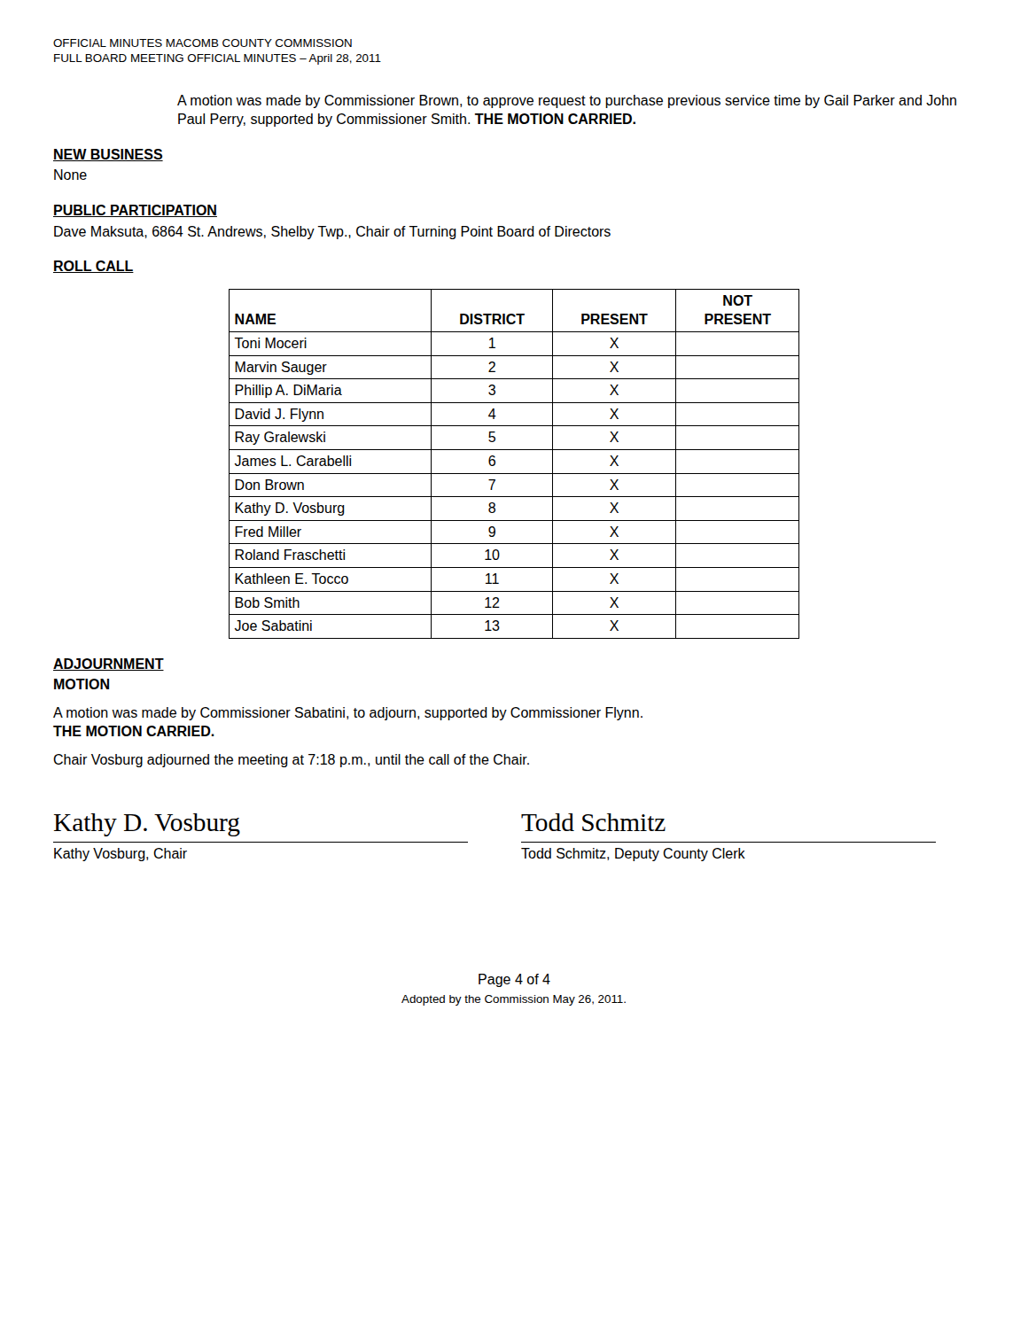OFFICIAL MINUTES MACOMB COUNTY COMMISSION
FULL BOARD MEETING OFFICIAL MINUTES – April 28, 2011
A motion was made by Commissioner Brown, to approve request to purchase previous service time by Gail Parker and John Paul Perry, supported by Commissioner Smith. THE MOTION CARRIED.
NEW BUSINESS
None
PUBLIC PARTICIPATION
Dave Maksuta, 6864 St. Andrews, Shelby Twp., Chair of Turning Point Board of Directors
ROLL CALL
| NAME | DISTRICT | PRESENT | NOT PRESENT |
| --- | --- | --- | --- |
| Toni Moceri | 1 | X | |
| Marvin Sauger | 2 | X | |
| Phillip A. DiMaria | 3 | X | |
| David J. Flynn | 4 | X | |
| Ray Gralewski | 5 | X | |
| James L. Carabelli | 6 | X | |
| Don Brown | 7 | X | |
| Kathy D. Vosburg | 8 | X | |
| Fred Miller | 9 | X | |
| Roland Fraschetti | 10 | X | |
| Kathleen E. Tocco | 11 | X | |
| Bob Smith | 12 | X | |
| Joe Sabatini | 13 | X | |
ADJOURNMENT
MOTION
A motion was made by Commissioner Sabatini, to adjourn, supported by Commissioner Flynn.
THE MOTION CARRIED.
Chair Vosburg adjourned the meeting at 7:18 p.m., until the call of the Chair.
Kathy D. Vosburg
Kathy Vosburg, Chair
Todd Schmitz
Todd Schmitz, Deputy County Clerk
Page 4 of 4
Adopted by the Commission May 26, 2011.